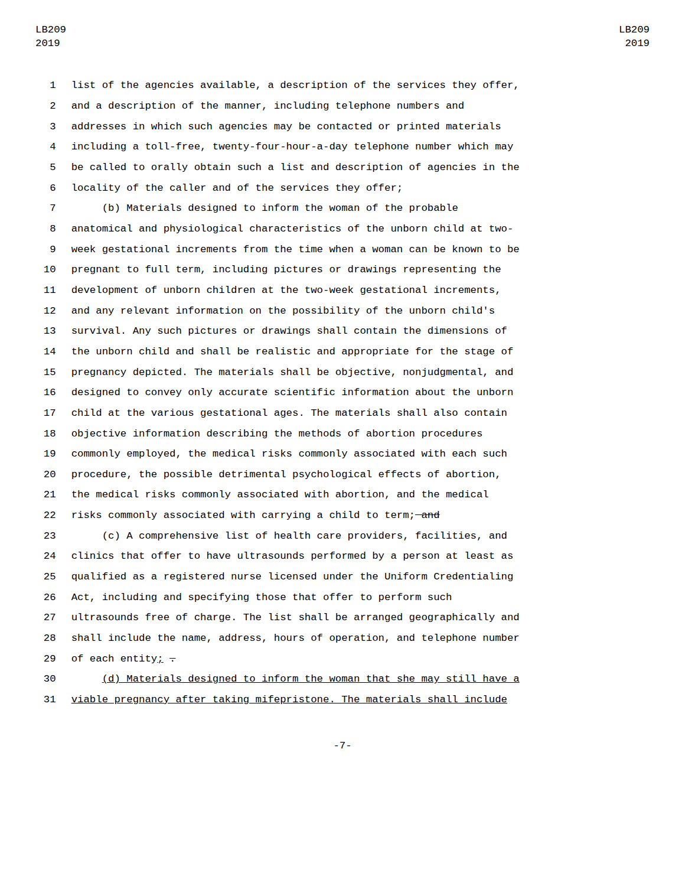LB209
2019
LB209
2019
list of the agencies available, a description of the services they offer,
and a description of the manner, including telephone numbers and
addresses in which such agencies may be contacted or printed materials
including a toll-free, twenty-four-hour-a-day telephone number which may
be called to orally obtain such a list and description of agencies in the
locality of the caller and of the services they offer;
(b) Materials designed to inform the woman of the probable
anatomical and physiological characteristics of the unborn child at two-
week gestational increments from the time when a woman can be known to be
pregnant to full term, including pictures or drawings representing the
development of unborn children at the two-week gestational increments,
and any relevant information on the possibility of the unborn child's
survival. Any such pictures or drawings shall contain the dimensions of
the unborn child and shall be realistic and appropriate for the stage of
pregnancy depicted. The materials shall be objective, nonjudgmental, and
designed to convey only accurate scientific information about the unborn
child at the various gestational ages. The materials shall also contain
objective information describing the methods of abortion procedures
commonly employed, the medical risks commonly associated with each such
procedure, the possible detrimental psychological effects of abortion,
the medical risks commonly associated with abortion, and the medical
risks commonly associated with carrying a child to term; and
(c) A comprehensive list of health care providers, facilities, and
clinics that offer to have ultrasounds performed by a person at least as
qualified as a registered nurse licensed under the Uniform Credentialing
Act, including and specifying those that offer to perform such
ultrasounds free of charge. The list shall be arranged geographically and
shall include the name, address, hours of operation, and telephone number
of each entity; .
(d) Materials designed to inform the woman that she may still have a
viable pregnancy after taking mifepristone. The materials shall include
-7-